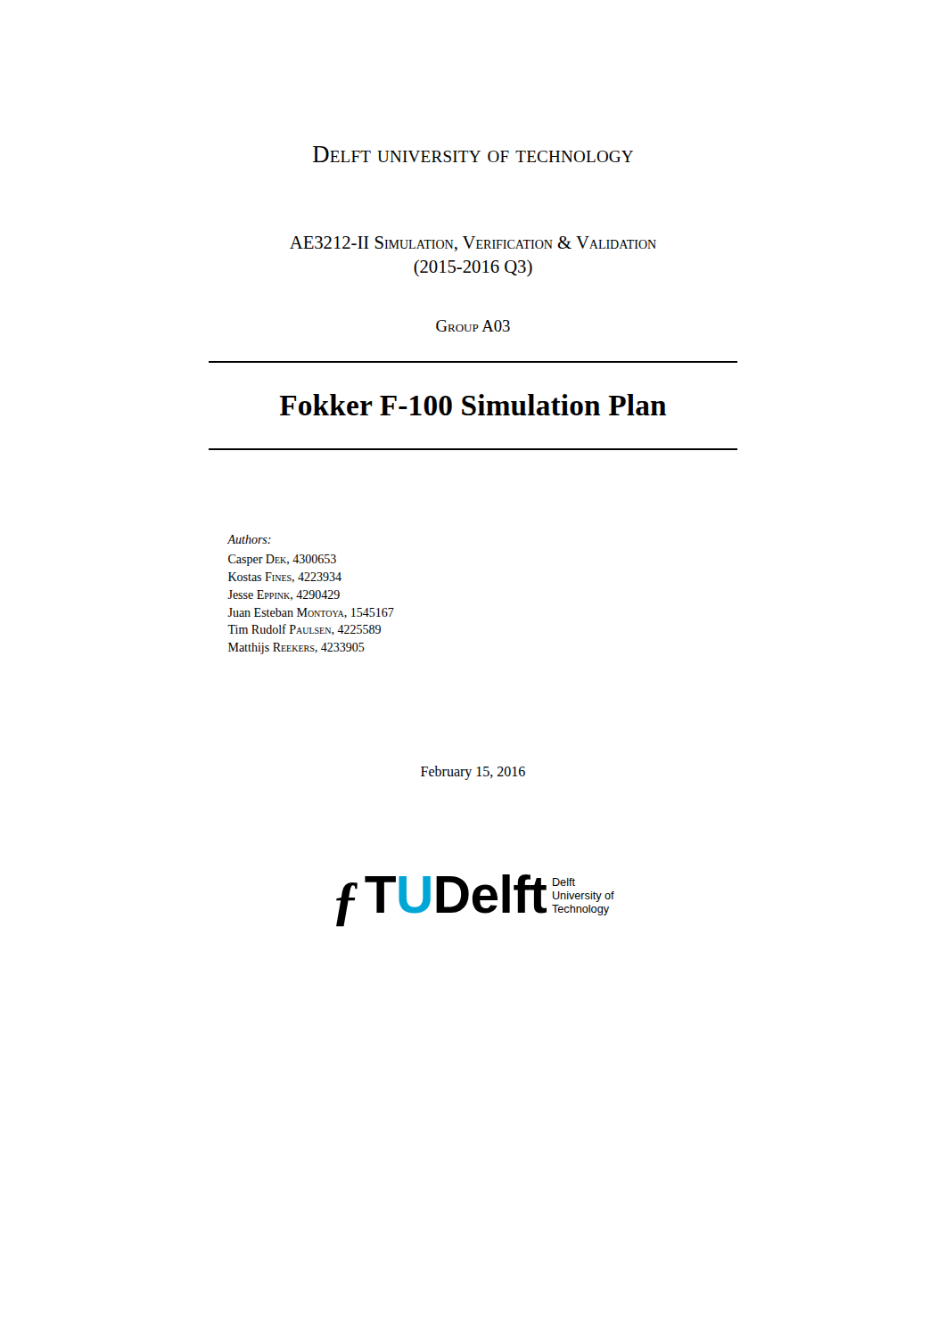Delft university of technology
AE3212-II Simulation, Verification & Validation
(2015-2016 Q3)
Group A03
Fokker F-100 Simulation Plan
Authors:
Casper Dek, 4300653
Kostas Fines, 4223934
Jesse Eppink, 4290429
Juan Esteban Montoya, 1545167
Tim Rudolf Paulsen, 4225589
Matthijs Reekers, 4233905
February 15, 2016
ƒ TUDelft Delft
University of
Technology